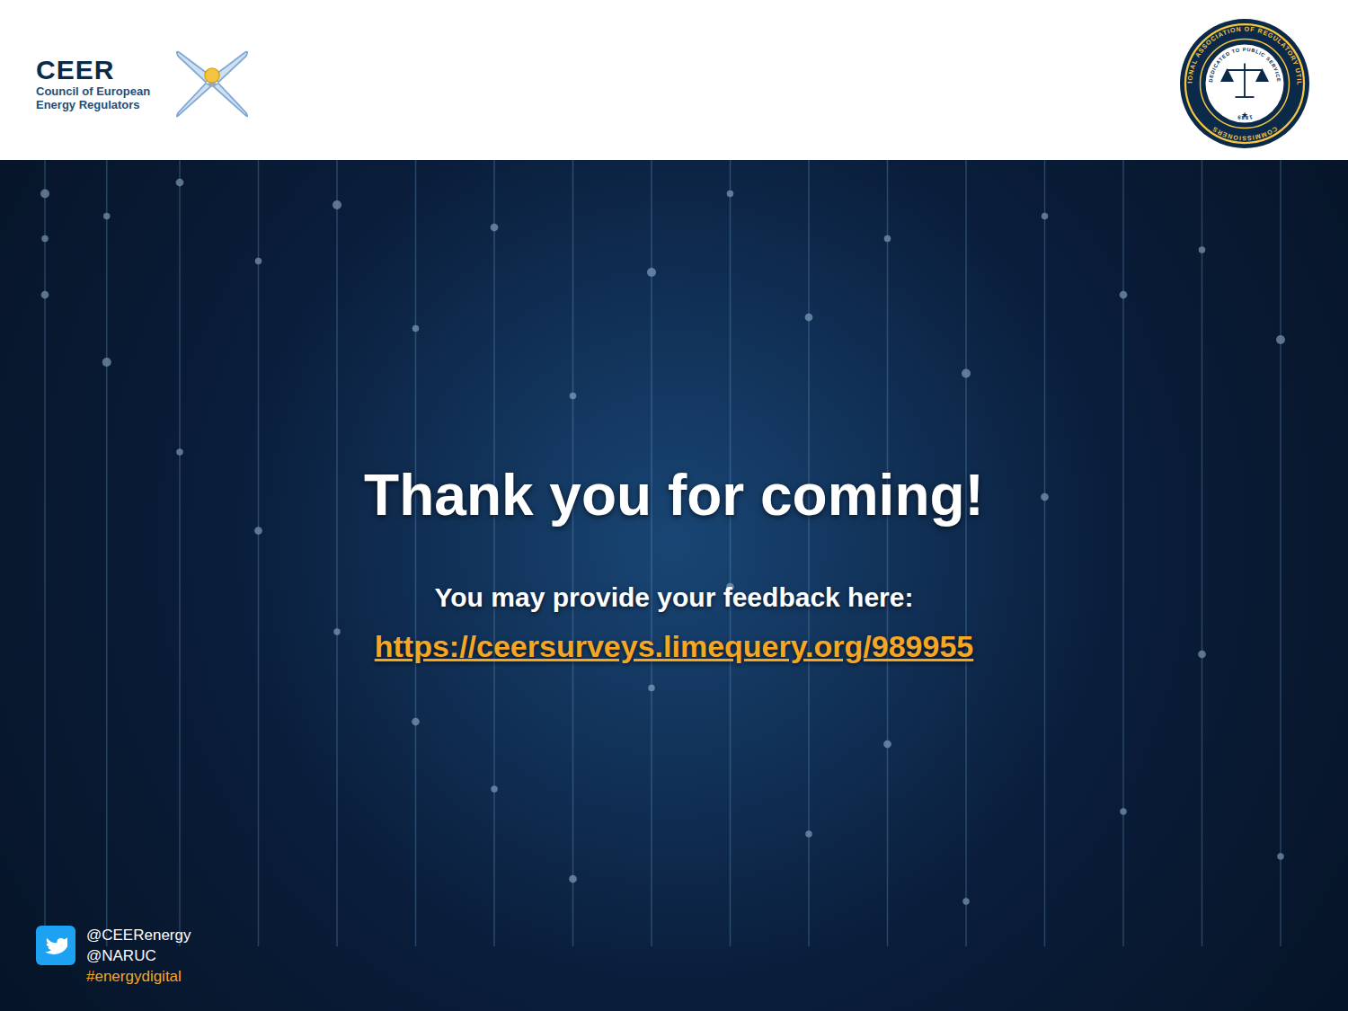CEER
Council of European
Energy Regulators
NATIONAL ASSOCIATION OF REGULATORY UTILITY COMMISSIONERS DEDICATED TO PUBLIC SERVICE 1889 ★
Thank you for coming!
You may provide your feedback here:
https://ceersurveys.limequery.org/989955
@CEERenergy
@NARUC
#energydigital